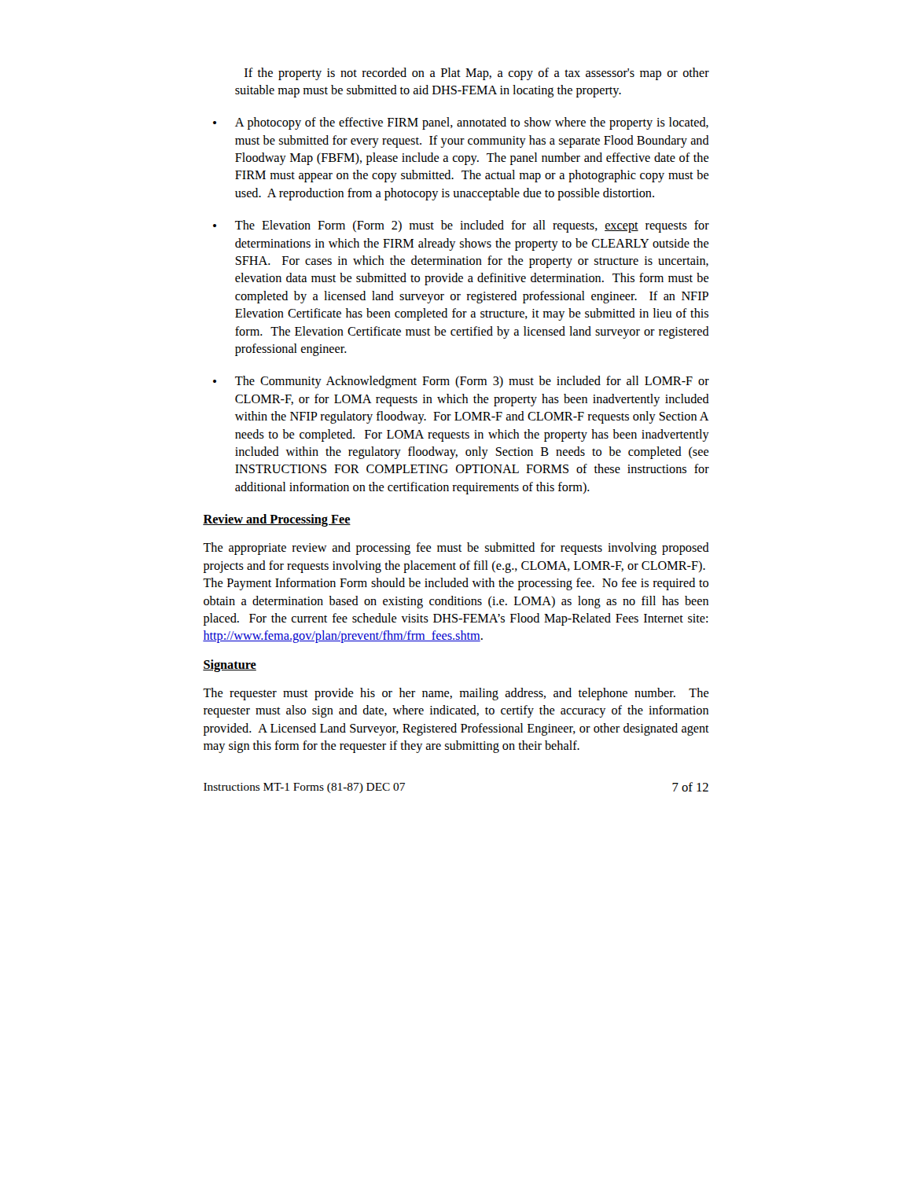If the property is not recorded on a Plat Map, a copy of a tax assessor's map or other suitable map must be submitted to aid DHS-FEMA in locating the property.
A photocopy of the effective FIRM panel, annotated to show where the property is located, must be submitted for every request. If your community has a separate Flood Boundary and Floodway Map (FBFM), please include a copy. The panel number and effective date of the FIRM must appear on the copy submitted. The actual map or a photographic copy must be used. A reproduction from a photocopy is unacceptable due to possible distortion.
The Elevation Form (Form 2) must be included for all requests, except requests for determinations in which the FIRM already shows the property to be CLEARLY outside the SFHA. For cases in which the determination for the property or structure is uncertain, elevation data must be submitted to provide a definitive determination. This form must be completed by a licensed land surveyor or registered professional engineer. If an NFIP Elevation Certificate has been completed for a structure, it may be submitted in lieu of this form. The Elevation Certificate must be certified by a licensed land surveyor or registered professional engineer.
The Community Acknowledgment Form (Form 3) must be included for all LOMR-F or CLOMR-F, or for LOMA requests in which the property has been inadvertently included within the NFIP regulatory floodway. For LOMR-F and CLOMR-F requests only Section A needs to be completed. For LOMA requests in which the property has been inadvertently included within the regulatory floodway, only Section B needs to be completed (see INSTRUCTIONS FOR COMPLETING OPTIONAL FORMS of these instructions for additional information on the certification requirements of this form).
Review and Processing Fee
The appropriate review and processing fee must be submitted for requests involving proposed projects and for requests involving the placement of fill (e.g., CLOMA, LOMR-F, or CLOMR-F). The Payment Information Form should be included with the processing fee. No fee is required to obtain a determination based on existing conditions (i.e. LOMA) as long as no fill has been placed. For the current fee schedule visits DHS-FEMA’s Flood Map-Related Fees Internet site: http://www.fema.gov/plan/prevent/fhm/frm_fees.shtm.
Signature
The requester must provide his or her name, mailing address, and telephone number. The requester must also sign and date, where indicated, to certify the accuracy of the information provided. A Licensed Land Surveyor, Registered Professional Engineer, or other designated agent may sign this form for the requester if they are submitting on their behalf.
Instructions MT-1 Forms (81-87) DEC 07 7 of 12